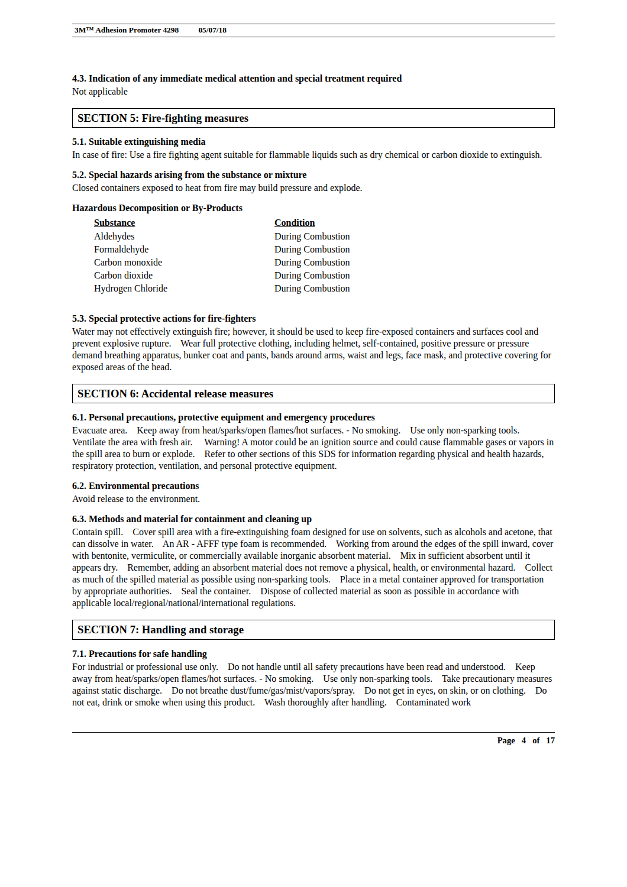3M™ Adhesion Promoter 4298 05/07/18
4.3. Indication of any immediate medical attention and special treatment required
Not applicable
SECTION 5: Fire-fighting measures
5.1. Suitable extinguishing media
In case of fire: Use a fire fighting agent suitable for flammable liquids such as dry chemical or carbon dioxide to extinguish.
5.2. Special hazards arising from the substance or mixture
Closed containers exposed to heat from fire may build pressure and explode.
Hazardous Decomposition or By-Products
| Substance | Condition |
| --- | --- |
| Aldehydes | During Combustion |
| Formaldehyde | During Combustion |
| Carbon monoxide | During Combustion |
| Carbon dioxide | During Combustion |
| Hydrogen Chloride | During Combustion |
5.3. Special protective actions for fire-fighters
Water may not effectively extinguish fire; however, it should be used to keep fire-exposed containers and surfaces cool and prevent explosive rupture. Wear full protective clothing, including helmet, self-contained, positive pressure or pressure demand breathing apparatus, bunker coat and pants, bands around arms, waist and legs, face mask, and protective covering for exposed areas of the head.
SECTION 6: Accidental release measures
6.1. Personal precautions, protective equipment and emergency procedures
Evacuate area. Keep away from heat/sparks/open flames/hot surfaces. - No smoking. Use only non-sparking tools. Ventilate the area with fresh air. Warning! A motor could be an ignition source and could cause flammable gases or vapors in the spill area to burn or explode. Refer to other sections of this SDS for information regarding physical and health hazards, respiratory protection, ventilation, and personal protective equipment.
6.2. Environmental precautions
Avoid release to the environment.
6.3. Methods and material for containment and cleaning up
Contain spill. Cover spill area with a fire-extinguishing foam designed for use on solvents, such as alcohols and acetone, that can dissolve in water. An AR - AFFF type foam is recommended. Working from around the edges of the spill inward, cover with bentonite, vermiculite, or commercially available inorganic absorbent material. Mix in sufficient absorbent until it appears dry. Remember, adding an absorbent material does not remove a physical, health, or environmental hazard. Collect as much of the spilled material as possible using non-sparking tools. Place in a metal container approved for transportation by appropriate authorities. Seal the container. Dispose of collected material as soon as possible in accordance with applicable local/regional/national/international regulations.
SECTION 7: Handling and storage
7.1. Precautions for safe handling
For industrial or professional use only. Do not handle until all safety precautions have been read and understood. Keep away from heat/sparks/open flames/hot surfaces. - No smoking. Use only non-sparking tools. Take precautionary measures against static discharge. Do not breathe dust/fume/gas/mist/vapors/spray. Do not get in eyes, on skin, or on clothing. Do not eat, drink or smoke when using this product. Wash thoroughly after handling. Contaminated work
Page 4 of 17